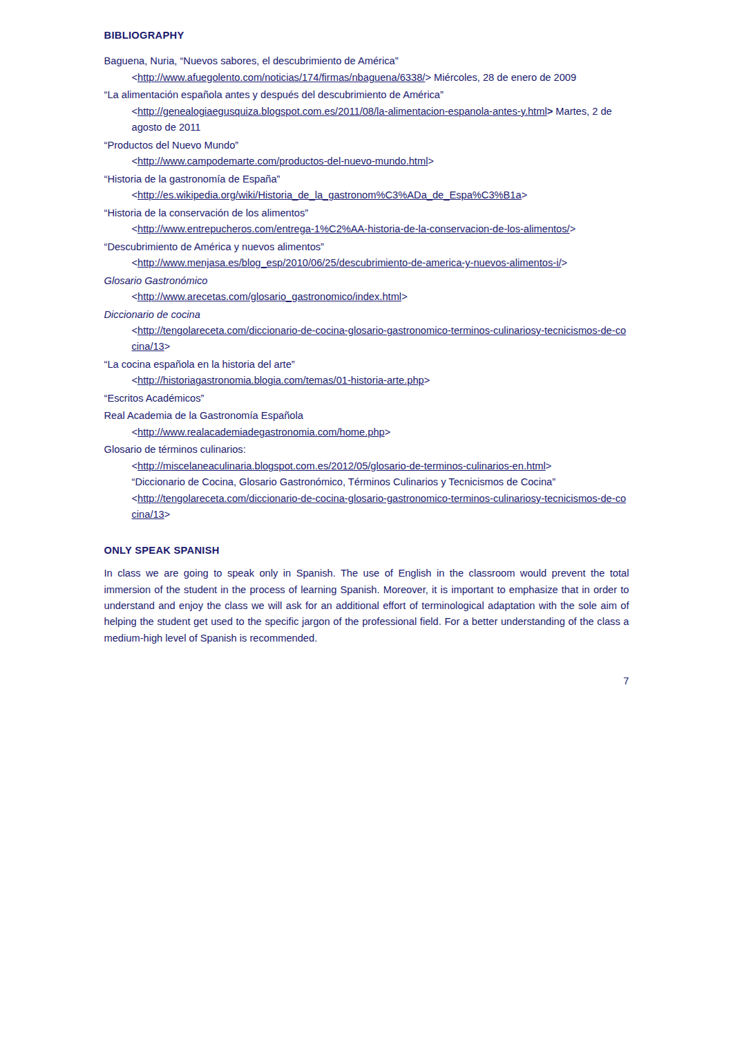BIBLIOGRAPHY
Baguena, Nuria, “Nuevos sabores, el descubrimiento de América” <http://www.afuegolento.com/noticias/174/firmas/nbaguena/6338/> Miércoles, 28 de enero de 2009
“La alimentación española antes y después del descubrimiento de América” <http://genealogiaegusquiza.blogspot.com.es/2011/08/la-alimentacion-espanola-antes-y.html> Martes, 2 de agosto de 2011
“Productos del Nuevo Mundo” <http://www.campodemarte.com/productos-del-nuevo-mundo.html>
“Historia de la gastronomía de España” <http://es.wikipedia.org/wiki/Historia_de_la_gastronom%C3%ADa_de_Espa%C3%B1a>
“Historia de la conservación de los alimentos” <http://www.entrepucheros.com/entrega-1%C2%AA-historia-de-la-conservacion-de-los-alimentos/>
“Descubrimiento de América y nuevos alimentos” <http://www.menjasa.es/blog_esp/2010/06/25/descubrimiento-de-america-y-nuevos-alimentos-i/>
Glosario Gastronómico <http://www.arecetas.com/glosario_gastronomico/index.html>
Diccionario de cocina <http://tengolareceta.com/diccionario-de-cocina-glosario-gastronomico-terminos-culinariosy-tecnicismos-de-cocina/13>
“La cocina española en la historia del arte” <http://historiagastronomia.blogia.com/temas/01-historia-arte.php>
“Escritos Académicos”
Real Academia de la Gastronomía Española <http://www.realacademiadegastronomia.com/home.php>
Glosario de términos culinarios: <http://miscelaneaculinaria.blogspot.com.es/2012/05/glosario-de-terminos-culinarios-en.html> “Diccionario de Cocina, Glosario Gastronómico, Términos Culinarios y Tecnicismos de Cocina” <http://tengolareceta.com/diccionario-de-cocina-glosario-gastronomico-terminos-culinariosy-tecnicismos-de-cocina/13>
ONLY SPEAK SPANISH
In class we are going to speak only in Spanish. The use of English in the classroom would prevent the total immersion of the student in the process of learning Spanish. Moreover, it is important to emphasize that in order to understand and enjoy the class we will ask for an additional effort of terminological adaptation with the sole aim of helping the student get used to the specific jargon of the professional field. For a better understanding of the class a medium-high level of Spanish is recommended.
7